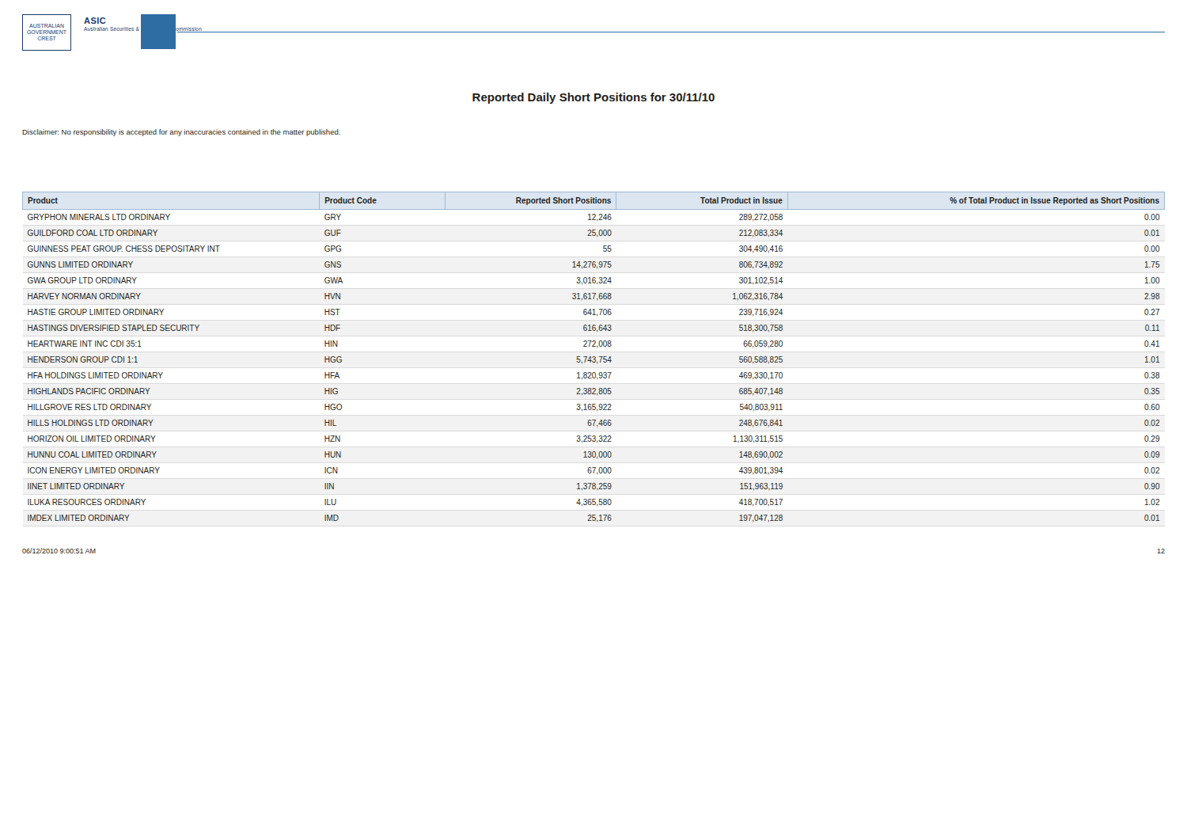AUSTRALIAN
GOVERNMENT
CREST
ASIC
Australian Securities & Investments Commission
Reported Daily Short Positions for 30/11/10
Disclaimer: No responsibility is accepted for any inaccuracies contained in the matter published.
| Product | Product Code | Reported Short Positions | Total Product in Issue | % of Total Product in Issue Reported as Short Positions |
| --- | --- | --- | --- | --- |
| GRYPHON MINERALS LTD ORDINARY | GRY | 12,246 | 289,272,058 | 0.00 |
| GUILDFORD COAL LTD ORDINARY | GUF | 25,000 | 212,083,334 | 0.01 |
| GUINNESS PEAT GROUP. CHESS DEPOSITARY INT | GPG | 55 | 304,490,416 | 0.00 |
| GUNNS LIMITED ORDINARY | GNS | 14,276,975 | 806,734,892 | 1.75 |
| GWA GROUP LTD ORDINARY | GWA | 3,016,324 | 301,102,514 | 1.00 |
| HARVEY NORMAN ORDINARY | HVN | 31,617,668 | 1,062,316,784 | 2.98 |
| HASTIE GROUP LIMITED ORDINARY | HST | 641,706 | 239,716,924 | 0.27 |
| HASTINGS DIVERSIFIED STAPLED SECURITY | HDF | 616,643 | 518,300,758 | 0.11 |
| HEARTWARE INT INC CDI 35:1 | HIN | 272,008 | 66,059,280 | 0.41 |
| HENDERSON GROUP CDI 1:1 | HGG | 5,743,754 | 560,588,825 | 1.01 |
| HFA HOLDINGS LIMITED ORDINARY | HFA | 1,820,937 | 469,330,170 | 0.38 |
| HIGHLANDS PACIFIC ORDINARY | HIG | 2,382,805 | 685,407,148 | 0.35 |
| HILLGROVE RES LTD ORDINARY | HGO | 3,165,922 | 540,803,911 | 0.60 |
| HILLS HOLDINGS LTD ORDINARY | HIL | 67,466 | 248,676,841 | 0.02 |
| HORIZON OIL LIMITED ORDINARY | HZN | 3,253,322 | 1,130,311,515 | 0.29 |
| HUNNU COAL LIMITED ORDINARY | HUN | 130,000 | 148,690,002 | 0.09 |
| ICON ENERGY LIMITED ORDINARY | ICN | 67,000 | 439,801,394 | 0.02 |
| IINET LIMITED ORDINARY | IIN | 1,378,259 | 151,963,119 | 0.90 |
| ILUKA RESOURCES ORDINARY | ILU | 4,365,580 | 418,700,517 | 1.02 |
| IMDEX LIMITED ORDINARY | IMD | 25,176 | 197,047,128 | 0.01 |
06/12/2010 9:00:51 AM
12